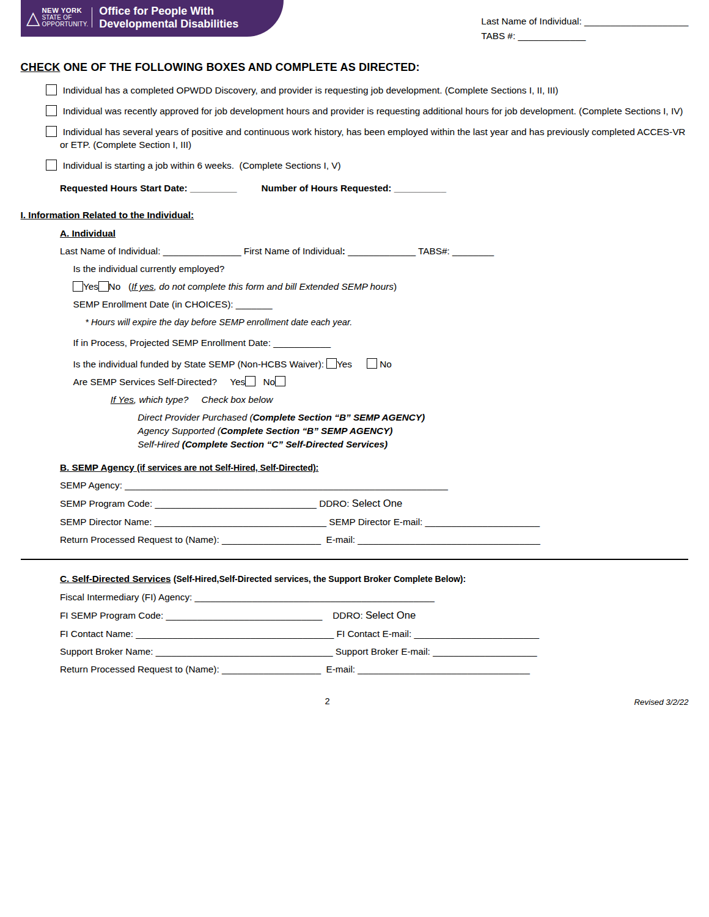△ NEW YORK
STATE OF
OPPORTUNITY.
Office for People With
Developmental Disabilities
Last Name of Individual: ____________________
TABS #: _____________
CHECK ONE OF THE FOLLOWING BOXES AND COMPLETE AS DIRECTED:
Individual has a completed OPWDD Discovery, and provider is requesting job development. (Complete Sections I, II, III)
Individual was recently approved for job development hours and provider is requesting additional hours for job development. (Complete Sections I, IV)
Individual has several years of positive and continuous work history, has been employed within the last year and has previously completed ACCES-VR or ETP. (Complete Section I, III)
Individual is starting a job within 6 weeks. (Complete Sections I, V)
Requested Hours Start Date: _________ Number of Hours Requested: __________
I. Information Related to the Individual:
A. Individual
Last Name of Individual: _______________ First Name of Individual: _____________ TABS#: ________
Is the individual currently employed?
Yes No (If yes, do not complete this form and bill Extended SEMP hours)
SEMP Enrollment Date (in CHOICES): _______
* Hours will expire the day before SEMP enrollment date each year.
If in Process, Projected SEMP Enrollment Date: ___________
Is the individual funded by State SEMP (Non-HCBS Waiver): Yes No
Are SEMP Services Self-Directed? Yes No
If Yes, which type? Check box below
Direct Provider Purchased (Complete Section “B” SEMP AGENCY)
Agency Supported (Complete Section “B” SEMP AGENCY)
Self-Hired (Complete Section “C” Self-Directed Services)
B. SEMP Agency (if services are not Self-Hired, Self-Directed):
SEMP Agency: ______________________________________________________________
SEMP Program Code: _______________________________ DDRO: Select One
SEMP Director Name: _________________________________ SEMP Director E-mail: ______________________
Return Processed Request to (Name): ___________________ E-mail: ___________________________________
C. Self-Directed Services (Self-Hired,Self-Directed services, the Support Broker Complete Below):
Fiscal Intermediary (FI) Agency: ______________________________________________
FI SEMP Program Code: ______________________________ DDRO: Select One
FI Contact Name: ______________________________________ FI Contact E-mail: ________________________
Support Broker Name: __________________________________ Support Broker E-mail: ____________________
Return Processed Request to (Name): ___________________ E-mail: _________________________________
2
Revised 3/2/22